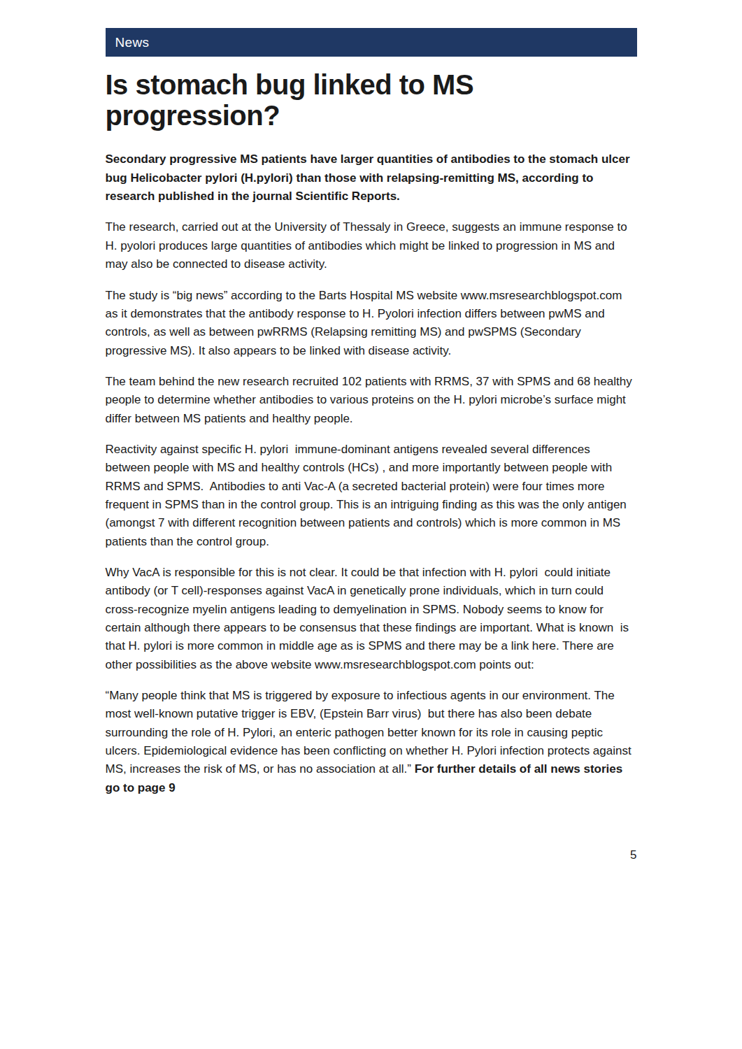News
Is stomach bug linked to MS progression?
Secondary progressive MS patients have larger quantities of antibodies to the stomach ulcer bug Helicobacter pylori (H.pylori) than those with relapsing-remitting MS, according to research published in the journal Scientific Reports.
The research, carried out at the University of Thessaly in Greece, suggests an immune response to H. pyolori produces large quantities of antibodies which might be linked to progression in MS and may also be connected to disease activity.
The study is “big news” according to the Barts Hospital MS website www.msresearchblogspot.com as it demonstrates that the antibody response to H. Pyolori infection differs between pwMS and controls, as well as between pwRRMS (Relapsing remitting MS) and pwSPMS (Secondary progressive MS). It also appears to be linked with disease activity.
The team behind the new research recruited 102 patients with RRMS, 37 with SPMS and 68 healthy people to determine whether antibodies to various proteins on the H. pylori microbe’s surface might differ between MS patients and healthy people.
Reactivity against specific H. pylori immune-dominant antigens revealed several differences between people with MS and healthy controls (HCs) , and more importantly between people with RRMS and SPMS. Antibodies to anti Vac-A (a secreted bacterial protein) were four times more frequent in SPMS than in the control group. This is an intriguing finding as this was the only antigen (amongst 7 with different recognition between patients and controls) which is more common in MS patients than the control group.
Why VacA is responsible for this is not clear. It could be that infection with H. pylori could initiate antibody (or T cell)-responses against VacA in genetically prone individuals, which in turn could cross-recognize myelin antigens leading to demyelination in SPMS. Nobody seems to know for certain although there appears to be consensus that these findings are important. What is known is that H. pylori is more common in middle age as is SPMS and there may be a link here. There are other possibilities as the above website www.msresearchblogspot.com points out:
“Many people think that MS is triggered by exposure to infectious agents in our environment. The most well-known putative trigger is EBV, (Epstein Barr virus) but there has also been debate surrounding the role of H. Pylori, an enteric pathogen better known for its role in causing peptic ulcers. Epidemiological evidence has been conflicting on whether H. Pylori infection protects against MS, increases the risk of MS, or has no association at all.” For further details of all news stories go to page 9
5